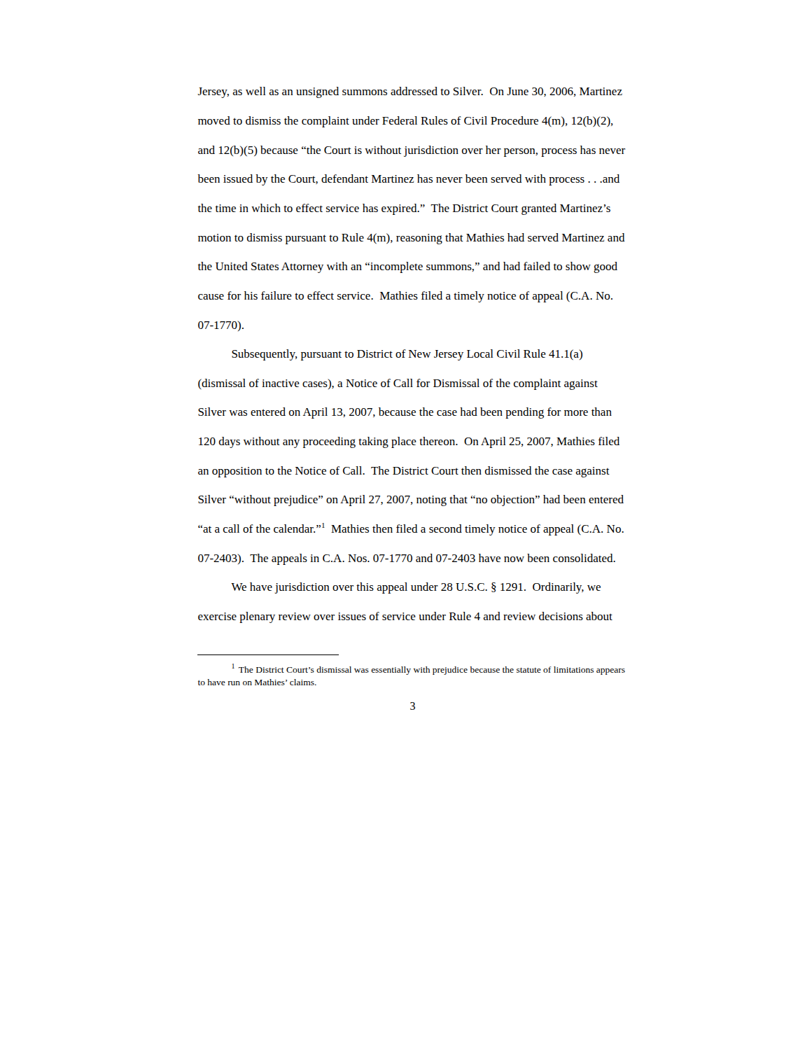Jersey, as well as an unsigned summons addressed to Silver. On June 30, 2006, Martinez moved to dismiss the complaint under Federal Rules of Civil Procedure 4(m), 12(b)(2), and 12(b)(5) because “the Court is without jurisdiction over her person, process has never been issued by the Court, defendant Martinez has never been served with process . . .and the time in which to effect service has expired.” The District Court granted Martinez’s motion to dismiss pursuant to Rule 4(m), reasoning that Mathies had served Martinez and the United States Attorney with an “incomplete summons,” and had failed to show good cause for his failure to effect service. Mathies filed a timely notice of appeal (C.A. No. 07-1770).
Subsequently, pursuant to District of New Jersey Local Civil Rule 41.1(a) (dismissal of inactive cases), a Notice of Call for Dismissal of the complaint against Silver was entered on April 13, 2007, because the case had been pending for more than 120 days without any proceeding taking place thereon. On April 25, 2007, Mathies filed an opposition to the Notice of Call. The District Court then dismissed the case against Silver “without prejudice” on April 27, 2007, noting that “no objection” had been entered “at a call of the calendar.”1 Mathies then filed a second timely notice of appeal (C.A. No. 07-2403). The appeals in C.A. Nos. 07-1770 and 07-2403 have now been consolidated.
We have jurisdiction over this appeal under 28 U.S.C. § 1291. Ordinarily, we exercise plenary review over issues of service under Rule 4 and review decisions about
1 The District Court’s dismissal was essentially with prejudice because the statute of limitations appears to have run on Mathies’ claims.
3